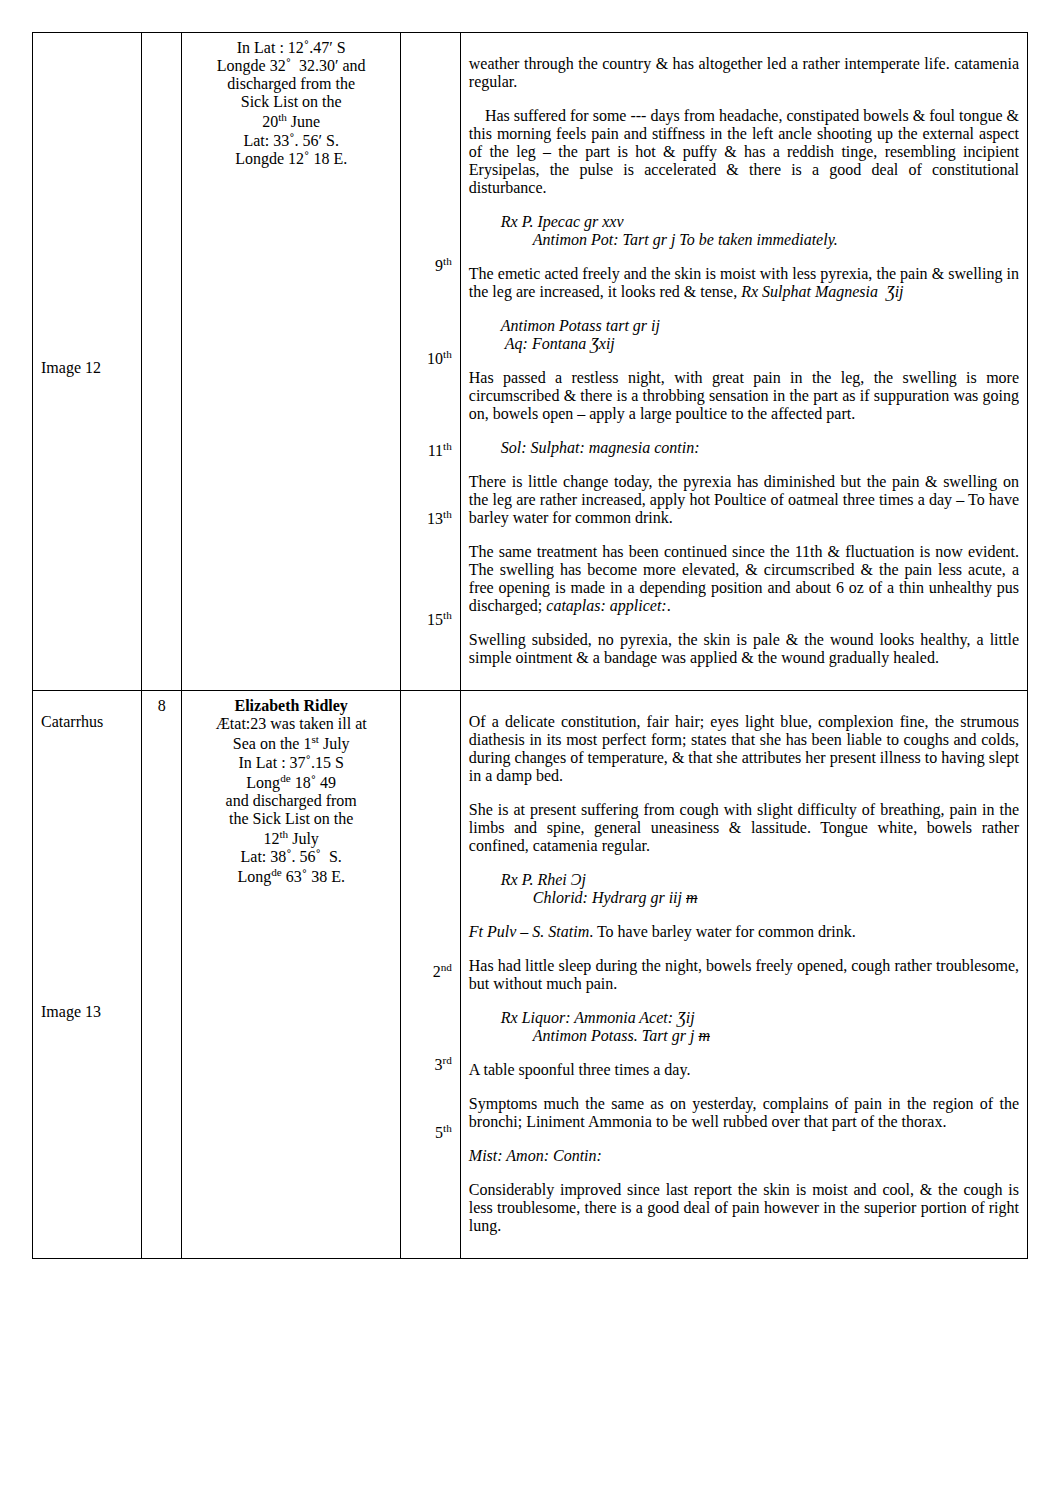| Image 12 | | In Lat : 12˚.47′ S Longde 32˚ 32.30′ and discharged from the Sick List on the 20 th June Lat: 33˚. 56′ S. Longde 12˚ 18 E. | 9 th 10 th 11 th 13 th 15 th | weather through the country & has altogether led a rather intemperate life. catamenia regular. Has suffered for some --- days from headache, constipated bowels & foul tongue & this morning feels pain and stiffness in the left ancle shooting up the external aspect of the leg – the part is hot & puffy & has a reddish tinge, resembling incipient Erysipelas, the pulse is accelerated & there is a good deal of constitutional disturbance. Rx P. Ipecac gr xxv Antimon Pot: Tart gr j To be taken immediately. The emetic acted freely and the skin is moist with less pyrexia, the pain & swelling in the leg are increased, it looks red & tense, Rx Sulphat Magnesia Ʒij Antimon Potass tart gr ij Aq: Fontana Ʒxij Has passed a restless night, with great pain in the leg, the swelling is more circumscribed & there is a throbbing sensation in the part as if suppuration was going on, bowels open – apply a large poultice to the affected part. Sol: Sulphat: magnesia contin: There is little change today, the pyrexia has diminished but the pain & swelling on the leg are rather increased, apply hot Poultice of oatmeal three times a day – To have barley water for common drink. The same treatment has been continued since the 11th & fluctuation is now evident. The swelling has become more elevated, & circumscribed & the pain less acute, a free opening is made in a depending position and about 6 oz of a thin unhealthy pus discharged; cataplas: applicet: . Swelling subsided, no pyrexia, the skin is pale & the wound looks healthy, a little simple ointment & a bandage was applied & the wound gradually healed. |
| Catarrhus Image 13 | 8 | Elizabeth Ridley Ætat:23 was taken ill at Sea on the 1 st July In Lat : 37˚.15 S Long de 18˚ 49 and discharged from the Sick List on the 12 th July Lat: 38˚. 56˚ S. Long de 63˚ 38 E. | 2 nd 3 rd 5 th | Of a delicate constitution, fair hair; eyes light blue, complexion fine, the strumous diathesis in its most perfect form; states that she has been liable to coughs and colds, during changes of temperature, & that she attributes her present illness to having slept in a damp bed. She is at present suffering from cough with slight difficulty of breathing, pain in the limbs and spine, general uneasiness & lassitude. Tongue white, bowels rather confined, catamenia regular. Rx P. Rhei Ɔj Chlorid: Hydrarg gr iij m Ft Pulv – S. Statim . To have barley water for common drink. Has had little sleep during the night, bowels freely opened, cough rather troublesome, but without much pain. Rx Liquor: Ammonia Acet: Ʒij Antimon Potass. Tart gr j m A table spoonful three times a day. Symptoms much the same as on yesterday, complains of pain in the region of the bronchi; Liniment Ammonia to be well rubbed over that part of the thorax. Mist: Amon: Contin: Considerably improved since last report the skin is moist and cool, & the cough is less troublesome, there is a good deal of pain however in the superior portion of right lung. |